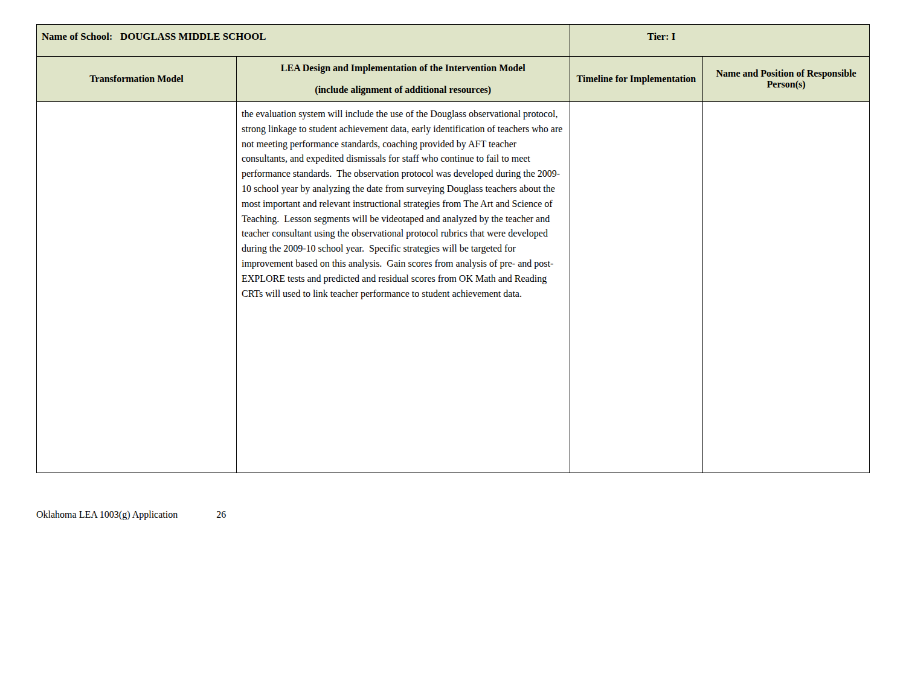| Name of School: DOUGLASS MIDDLE SCHOOL | Tier: I |
| Transformation Model | LEA Design and Implementation of the Intervention Model (include alignment of additional resources) | Timeline for Implementation | Name and Position of Responsible Person(s) |
| | the evaluation system will include the use of the Douglass observational protocol, strong linkage to student achievement data, early identification of teachers who are not meeting performance standards, coaching provided by AFT teacher consultants, and expedited dismissals for staff who continue to fail to meet performance standards. The observation protocol was developed during the 2009-10 school year by analyzing the date from surveying Douglass teachers about the most important and relevant instructional strategies from The Art and Science of Teaching. Lesson segments will be videotaped and analyzed by the teacher and teacher consultant using the observational protocol rubrics that were developed during the 2009-10 school year. Specific strategies will be targeted for improvement based on this analysis. Gain scores from analysis of pre- and post- EXPLORE tests and predicted and residual scores from OK Math and Reading CRTs will used to link teacher performance to student achievement data. | | |
Oklahoma LEA 1003(g) Application 26